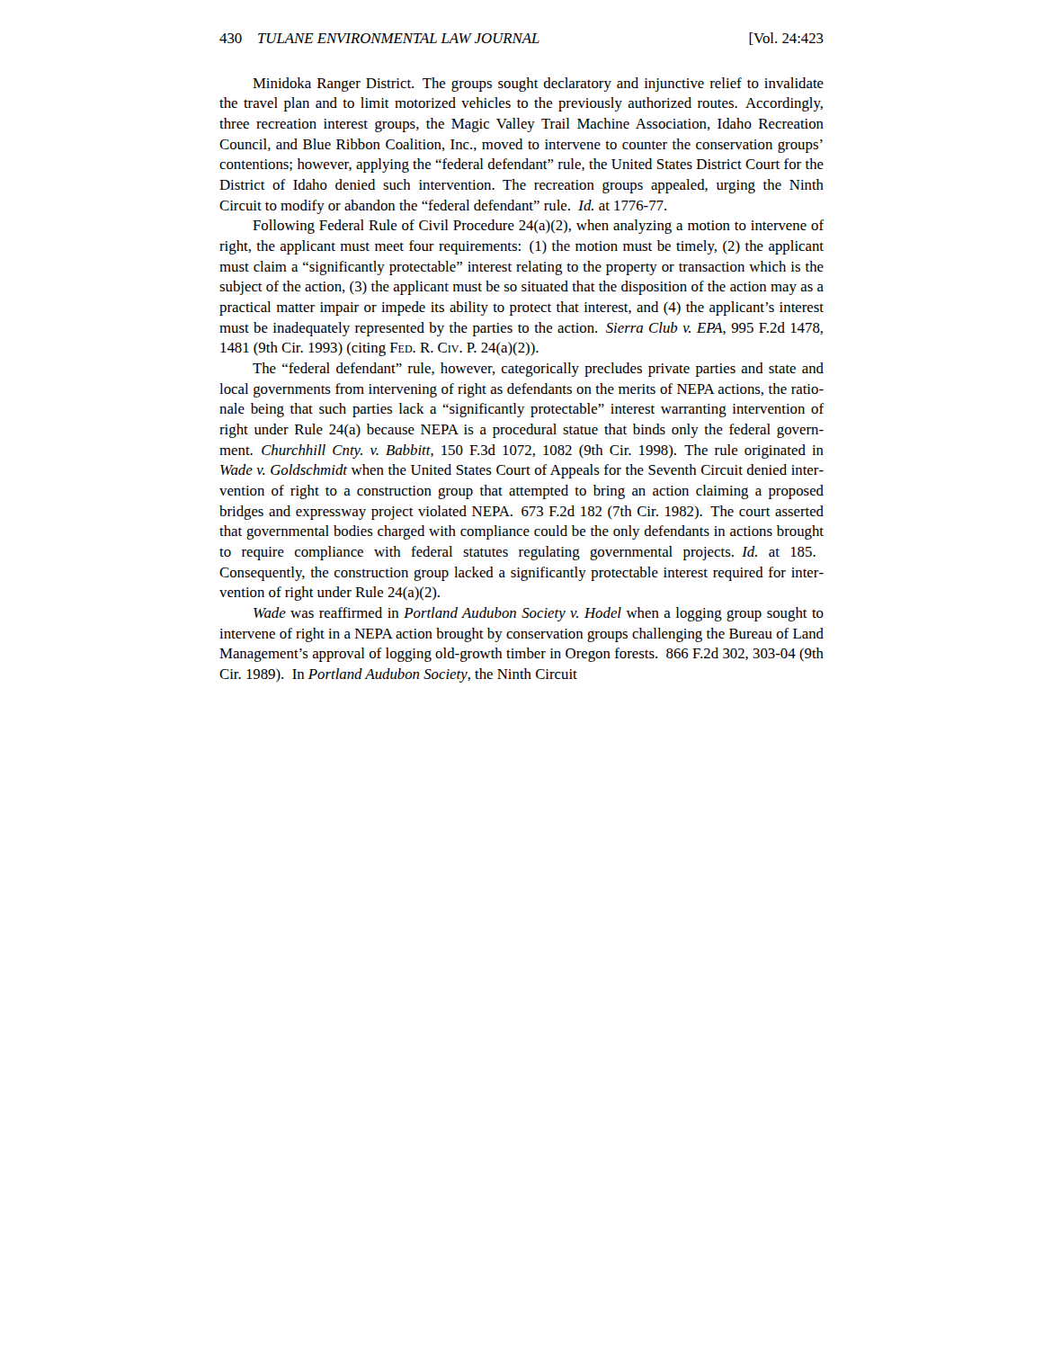430 TULANE ENVIRONMENTAL LAW JOURNAL [Vol. 24:423
Minidoka Ranger District. The groups sought declaratory and injunctive relief to invalidate the travel plan and to limit motorized vehicles to the previously authorized routes. Accordingly, three recreation interest groups, the Magic Valley Trail Machine Association, Idaho Recreation Council, and Blue Ribbon Coalition, Inc., moved to intervene to counter the conservation groups’ contentions; however, applying the “federal defendant” rule, the United States District Court for the District of Idaho denied such intervention. The recreation groups appealed, urging the Ninth Circuit to modify or abandon the “federal defendant” rule. Id. at 1776-77.
Following Federal Rule of Civil Procedure 24(a)(2), when analyzing a motion to intervene of right, the applicant must meet four requirements: (1) the motion must be timely, (2) the applicant must claim a “significantly protectable” interest relating to the property or transaction which is the subject of the action, (3) the applicant must be so situated that the disposition of the action may as a practical matter impair or impede its ability to protect that interest, and (4) the applicant’s interest must be inadequately represented by the parties to the action. Sierra Club v. EPA, 995 F.2d 1478, 1481 (9th Cir. 1993) (citing Fed. R. Civ. P. 24(a)(2)).
The “federal defendant” rule, however, categorically precludes private parties and state and local governments from intervening of right as defendants on the merits of NEPA actions, the rationale being that such parties lack a “significantly protectable” interest warranting intervention of right under Rule 24(a) because NEPA is a procedural statue that binds only the federal government. Churchhill Cnty. v. Babbitt, 150 F.3d 1072, 1082 (9th Cir. 1998). The rule originated in Wade v. Goldschmidt when the United States Court of Appeals for the Seventh Circuit denied intervention of right to a construction group that attempted to bring an action claiming a proposed bridges and expressway project violated NEPA. 673 F.2d 182 (7th Cir. 1982). The court asserted that governmental bodies charged with compliance could be the only defendants in actions brought to require compliance with federal statutes regulating governmental projects. Id. at 185. Consequently, the construction group lacked a significantly protectable interest required for intervention of right under Rule 24(a)(2).
Wade was reaffirmed in Portland Audubon Society v. Hodel when a logging group sought to intervene of right in a NEPA action brought by conservation groups challenging the Bureau of Land Management’s approval of logging old-growth timber in Oregon forests. 866 F.2d 302, 303-04 (9th Cir. 1989). In Portland Audubon Society, the Ninth Circuit